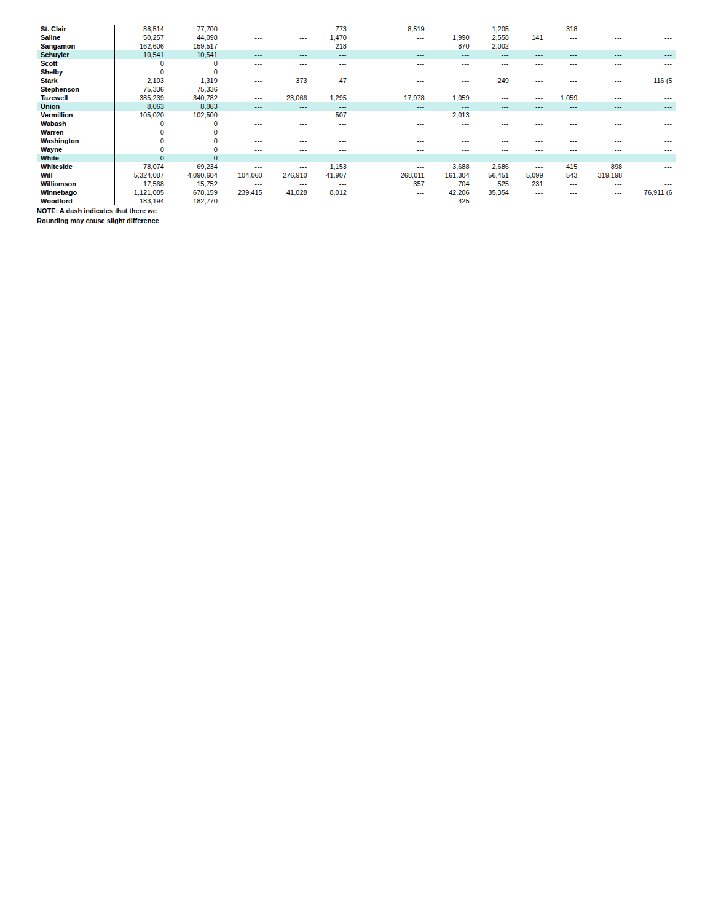| St. Clair | 88,514 | 77,700 | --- | --- | 773 | 8,519 | --- | 1,205 | --- | 318 | --- | --- |
| Saline | 50,257 | 44,098 | --- | --- | 1,470 | --- | 1,990 | 2,558 | 141 | --- | --- | --- |
| Sangamon | 162,606 | 159,517 | --- | --- | 218 | --- | 870 | 2,002 | --- | --- | --- | --- |
| Schuyler | 10,541 | 10,541 | --- | --- | --- | --- | --- | --- | --- | --- | --- | --- |
| Scott | 0 | 0 | --- | --- | --- | --- | --- | --- | --- | --- | --- | --- |
| Shelby | 0 | 0 | --- | --- | --- | --- | --- | --- | --- | --- | --- | --- |
| Stark | 2,103 | 1,319 | --- | 373 | 47 | --- | --- | 249 | --- | --- | --- | 116 (5 |
| Stephenson | 75,336 | 75,336 | --- | --- | --- | --- | --- | --- | --- | --- | --- | --- |
| Tazewell | 385,239 | 340,782 | --- | 23,066 | 1,295 | 17,978 | 1,059 | --- | --- | 1,059 | --- | --- |
| Union | 8,063 | 8,063 | --- | --- | --- | --- | --- | --- | --- | --- | --- | --- |
| Vermillion | 105,020 | 102,500 | --- | --- | 507 | --- | 2,013 | --- | --- | --- | --- | --- |
| Wabash | 0 | 0 | --- | --- | --- | --- | --- | --- | --- | --- | --- | --- |
| Warren | 0 | 0 | --- | --- | --- | --- | --- | --- | --- | --- | --- | --- |
| Washington | 0 | 0 | --- | --- | --- | --- | --- | --- | --- | --- | --- | --- |
| Wayne | 0 | 0 | --- | --- | --- | --- | --- | --- | --- | --- | --- | --- |
| White | 0 | 0 | --- | --- | --- | --- | --- | --- | --- | --- | --- | --- |
| Whiteside | 78,074 | 69,234 | --- | --- | 1,153 | --- | 3,688 | 2,686 | --- | 415 | 898 | --- |
| Will | 5,324,087 | 4,090,604 | 104,060 | 276,910 | 41,907 | 268,011 | 161,304 | 56,451 | 5,099 | 543 | 319,198 | --- |
| Williamson | 17,568 | 15,752 | --- | --- | --- | 357 | 704 | 525 | 231 | --- | --- | --- |
| Winnebago | 1,121,085 | 678,159 | 239,415 | 41,028 | 8,012 | --- | 42,206 | 35,354 | --- | --- | --- | 76,911 (6 |
| Woodford | 183,194 | 182,770 | --- | --- | --- | --- | 425 | --- | --- | --- | --- | --- |
NOTE: A dash indicates that there we
Rounding may cause slight difference